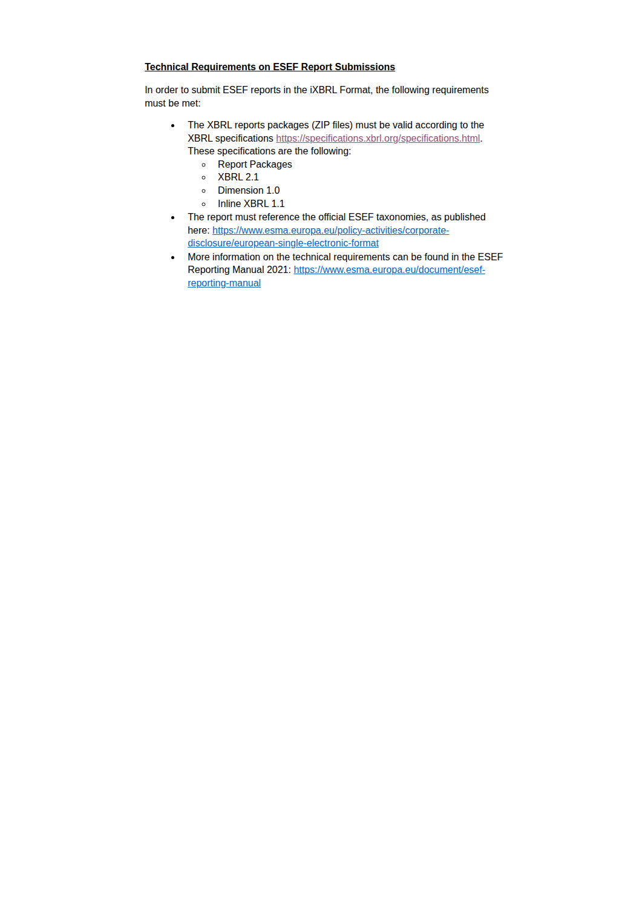Technical Requirements on ESEF Report Submissions
In order to submit ESEF reports in the iXBRL Format, the following requirements must be met:
The XBRL reports packages (ZIP files) must be valid according to the XBRL specifications https://specifications.xbrl.org/specifications.html. These specifications are the following:
Report Packages
XBRL 2.1
Dimension 1.0
Inline XBRL 1.1
The report must reference the official ESEF taxonomies, as published here: https://www.esma.europa.eu/policy-activities/corporate-disclosure/european-single-electronic-format
More information on the technical requirements can be found in the ESEF Reporting Manual 2021: https://www.esma.europa.eu/document/esef-reporting-manual